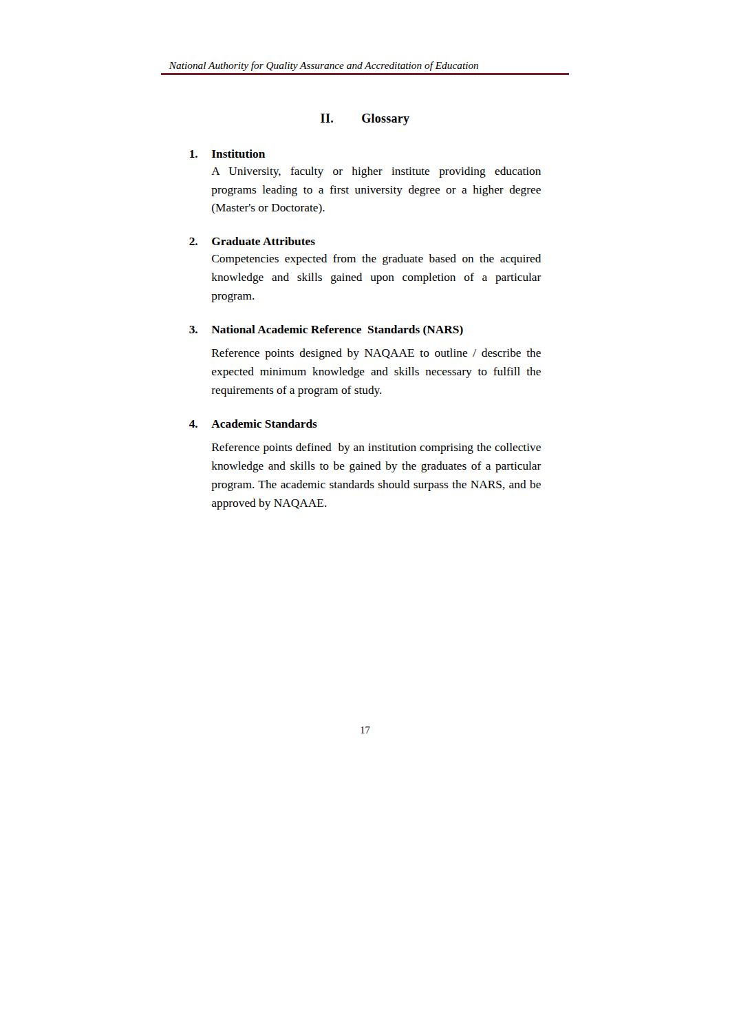National Authority for Quality Assurance and Accreditation of Education
II. Glossary
Institution
A University, faculty or higher institute providing education programs leading to a first university degree or a higher degree (Master's or Doctorate).
Graduate Attributes
Competencies expected from the graduate based on the acquired knowledge and skills gained upon completion of a particular program.
National Academic Reference Standards (NARS)
Reference points designed by NAQAAE to outline / describe the expected minimum knowledge and skills necessary to fulfill the requirements of a program of study.
Academic Standards
Reference points defined by an institution comprising the collective knowledge and skills to be gained by the graduates of a particular program. The academic standards should surpass the NARS, and be approved by NAQAAE.
17